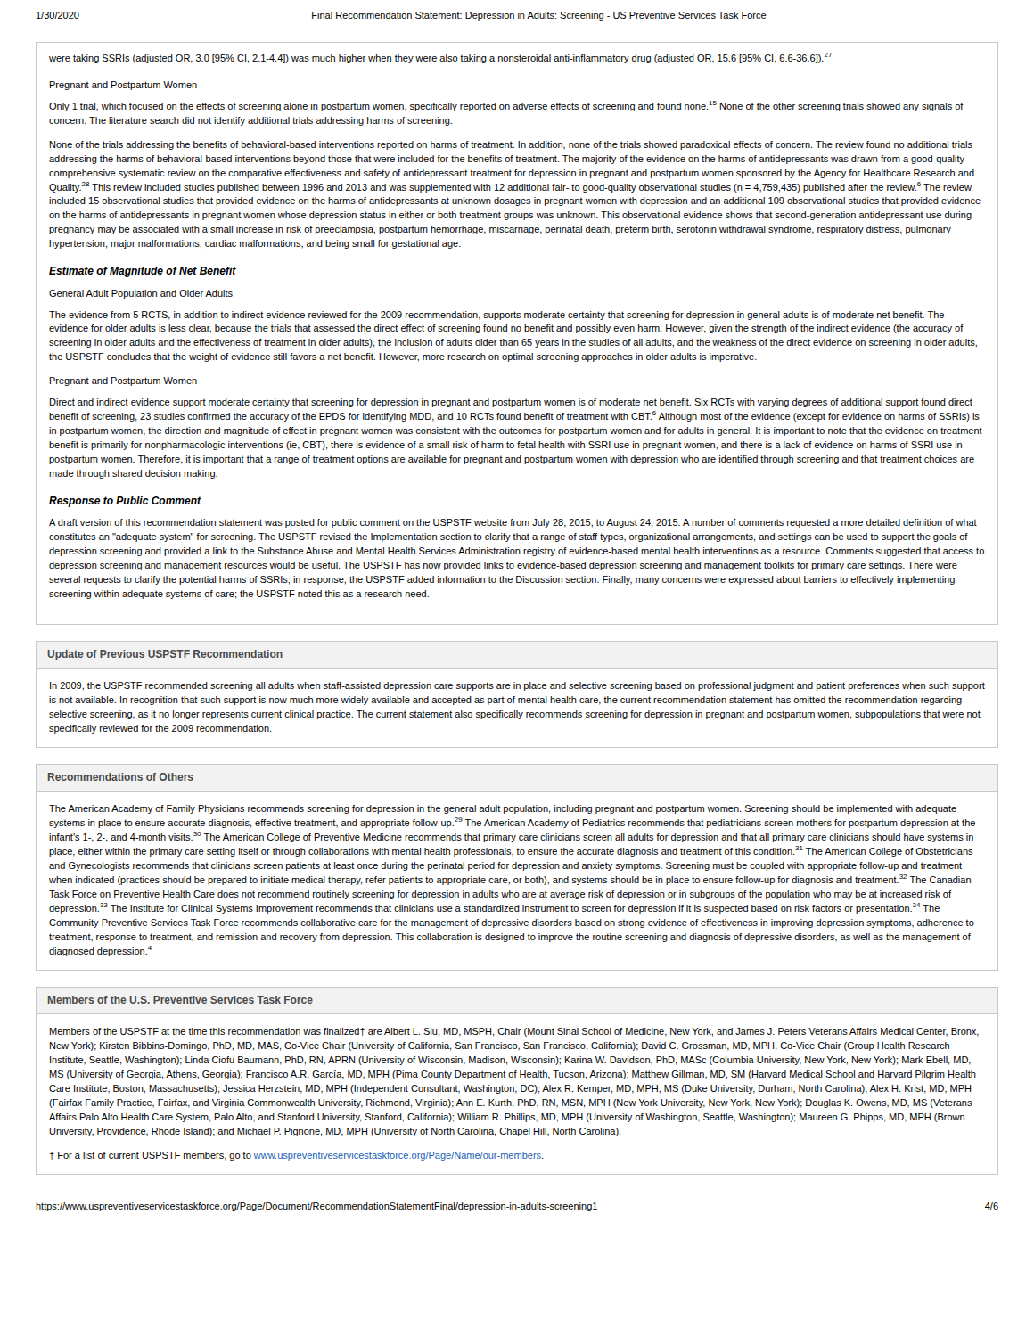1/30/2020 Final Recommendation Statement: Depression in Adults: Screening - US Preventive Services Task Force
were taking SSRIs (adjusted OR, 3.0 [95% CI, 2.1-4.4]) was much higher when they were also taking a nonsteroidal anti-inflammatory drug (adjusted OR, 15.6 [95% CI, 6.6-36.6]).27
Pregnant and Postpartum Women
Only 1 trial, which focused on the effects of screening alone in postpartum women, specifically reported on adverse effects of screening and found none.15 None of the other screening trials showed any signals of concern. The literature search did not identify additional trials addressing harms of screening.
None of the trials addressing the benefits of behavioral-based interventions reported on harms of treatment. In addition, none of the trials showed paradoxical effects of concern. The review found no additional trials addressing the harms of behavioral-based interventions beyond those that were included for the benefits of treatment. The majority of the evidence on the harms of antidepressants was drawn from a good-quality comprehensive systematic review on the comparative effectiveness and safety of antidepressant treatment for depression in pregnant and postpartum women sponsored by the Agency for Healthcare Research and Quality.28 This review included studies published between 1996 and 2013 and was supplemented with 12 additional fair- to good-quality observational studies (n = 4,759,435) published after the review.6 The review included 15 observational studies that provided evidence on the harms of antidepressants at unknown dosages in pregnant women with depression and an additional 109 observational studies that provided evidence on the harms of antidepressants in pregnant women whose depression status in either or both treatment groups was unknown. This observational evidence shows that second-generation antidepressant use during pregnancy may be associated with a small increase in risk of preeclampsia, postpartum hemorrhage, miscarriage, perinatal death, preterm birth, serotonin withdrawal syndrome, respiratory distress, pulmonary hypertension, major malformations, cardiac malformations, and being small for gestational age.
Estimate of Magnitude of Net Benefit
General Adult Population and Older Adults
The evidence from 5 RCTS, in addition to indirect evidence reviewed for the 2009 recommendation, supports moderate certainty that screening for depression in general adults is of moderate net benefit. The evidence for older adults is less clear, because the trials that assessed the direct effect of screening found no benefit and possibly even harm. However, given the strength of the indirect evidence (the accuracy of screening in older adults and the effectiveness of treatment in older adults), the inclusion of adults older than 65 years in the studies of all adults, and the weakness of the direct evidence on screening in older adults, the USPSTF concludes that the weight of evidence still favors a net benefit. However, more research on optimal screening approaches in older adults is imperative.
Pregnant and Postpartum Women
Direct and indirect evidence support moderate certainty that screening for depression in pregnant and postpartum women is of moderate net benefit. Six RCTs with varying degrees of additional support found direct benefit of screening, 23 studies confirmed the accuracy of the EPDS for identifying MDD, and 10 RCTs found benefit of treatment with CBT.6 Although most of the evidence (except for evidence on harms of SSRIs) is in postpartum women, the direction and magnitude of effect in pregnant women was consistent with the outcomes for postpartum women and for adults in general. It is important to note that the evidence on treatment benefit is primarily for nonpharmacologic interventions (ie, CBT), there is evidence of a small risk of harm to fetal health with SSRI use in pregnant women, and there is a lack of evidence on harms of SSRI use in postpartum women. Therefore, it is important that a range of treatment options are available for pregnant and postpartum women with depression who are identified through screening and that treatment choices are made through shared decision making.
Response to Public Comment
A draft version of this recommendation statement was posted for public comment on the USPSTF website from July 28, 2015, to August 24, 2015. A number of comments requested a more detailed definition of what constitutes an "adequate system" for screening. The USPSTF revised the Implementation section to clarify that a range of staff types, organizational arrangements, and settings can be used to support the goals of depression screening and provided a link to the Substance Abuse and Mental Health Services Administration registry of evidence-based mental health interventions as a resource. Comments suggested that access to depression screening and management resources would be useful. The USPSTF has now provided links to evidence-based depression screening and management toolkits for primary care settings. There were several requests to clarify the potential harms of SSRIs; in response, the USPSTF added information to the Discussion section. Finally, many concerns were expressed about barriers to effectively implementing screening within adequate systems of care; the USPSTF noted this as a research need.
Update of Previous USPSTF Recommendation
In 2009, the USPSTF recommended screening all adults when staff-assisted depression care supports are in place and selective screening based on professional judgment and patient preferences when such support is not available. In recognition that such support is now much more widely available and accepted as part of mental health care, the current recommendation statement has omitted the recommendation regarding selective screening, as it no longer represents current clinical practice. The current statement also specifically recommends screening for depression in pregnant and postpartum women, subpopulations that were not specifically reviewed for the 2009 recommendation.
Recommendations of Others
The American Academy of Family Physicians recommends screening for depression in the general adult population, including pregnant and postpartum women. Screening should be implemented with adequate systems in place to ensure accurate diagnosis, effective treatment, and appropriate follow-up.29 The American Academy of Pediatrics recommends that pediatricians screen mothers for postpartum depression at the infant's 1-, 2-, and 4-month visits.30 The American College of Preventive Medicine recommends that primary care clinicians screen all adults for depression and that all primary care clinicians should have systems in place, either within the primary care setting itself or through collaborations with mental health professionals, to ensure the accurate diagnosis and treatment of this condition.31 The American College of Obstetricians and Gynecologists recommends that clinicians screen patients at least once during the perinatal period for depression and anxiety symptoms. Screening must be coupled with appropriate follow-up and treatment when indicated (practices should be prepared to initiate medical therapy, refer patients to appropriate care, or both), and systems should be in place to ensure follow-up for diagnosis and treatment.32 The Canadian Task Force on Preventive Health Care does not recommend routinely screening for depression in adults who are at average risk of depression or in subgroups of the population who may be at increased risk of depression.33 The Institute for Clinical Systems Improvement recommends that clinicians use a standardized instrument to screen for depression if it is suspected based on risk factors or presentation.34 The Community Preventive Services Task Force recommends collaborative care for the management of depressive disorders based on strong evidence of effectiveness in improving depression symptoms, adherence to treatment, response to treatment, and remission and recovery from depression. This collaboration is designed to improve the routine screening and diagnosis of depressive disorders, as well as the management of diagnosed depression.4
Members of the U.S. Preventive Services Task Force
Members of the USPSTF at the time this recommendation was finalized† are Albert L. Siu, MD, MSPH, Chair (Mount Sinai School of Medicine, New York, and James J. Peters Veterans Affairs Medical Center, Bronx, New York); Kirsten Bibbins-Domingo, PhD, MD, MAS, Co-Vice Chair (University of California, San Francisco, San Francisco, California); David C. Grossman, MD, MPH, Co-Vice Chair (Group Health Research Institute, Seattle, Washington); Linda Ciofu Baumann, PhD, RN, APRN (University of Wisconsin, Madison, Wisconsin); Karina W. Davidson, PhD, MASc (Columbia University, New York, New York); Mark Ebell, MD, MS (University of Georgia, Athens, Georgia); Francisco A.R. García, MD, MPH (Pima County Department of Health, Tucson, Arizona); Matthew Gillman, MD, SM (Harvard Medical School and Harvard Pilgrim Health Care Institute, Boston, Massachusetts); Jessica Herzstein, MD, MPH (Independent Consultant, Washington, DC); Alex R. Kemper, MD, MPH, MS (Duke University, Durham, North Carolina); Alex H. Krist, MD, MPH (Fairfax Family Practice, Fairfax, and Virginia Commonwealth University, Richmond, Virginia); Ann E. Kurth, PhD, RN, MSN, MPH (New York University, New York, New York); Douglas K. Owens, MD, MS (Veterans Affairs Palo Alto Health Care System, Palo Alto, and Stanford University, Stanford, California); William R. Phillips, MD, MPH (University of Washington, Seattle, Washington); Maureen G. Phipps, MD, MPH (Brown University, Providence, Rhode Island); and Michael P. Pignone, MD, MPH (University of North Carolina, Chapel Hill, North Carolina).
† For a list of current USPSTF members, go to www.uspreventiveservicestaskforce.org/Page/Name/our-members.
https://www.uspreventiveservicestaskforce.org/Page/Document/RecommendationStatementFinal/depression-in-adults-screening1 4/6